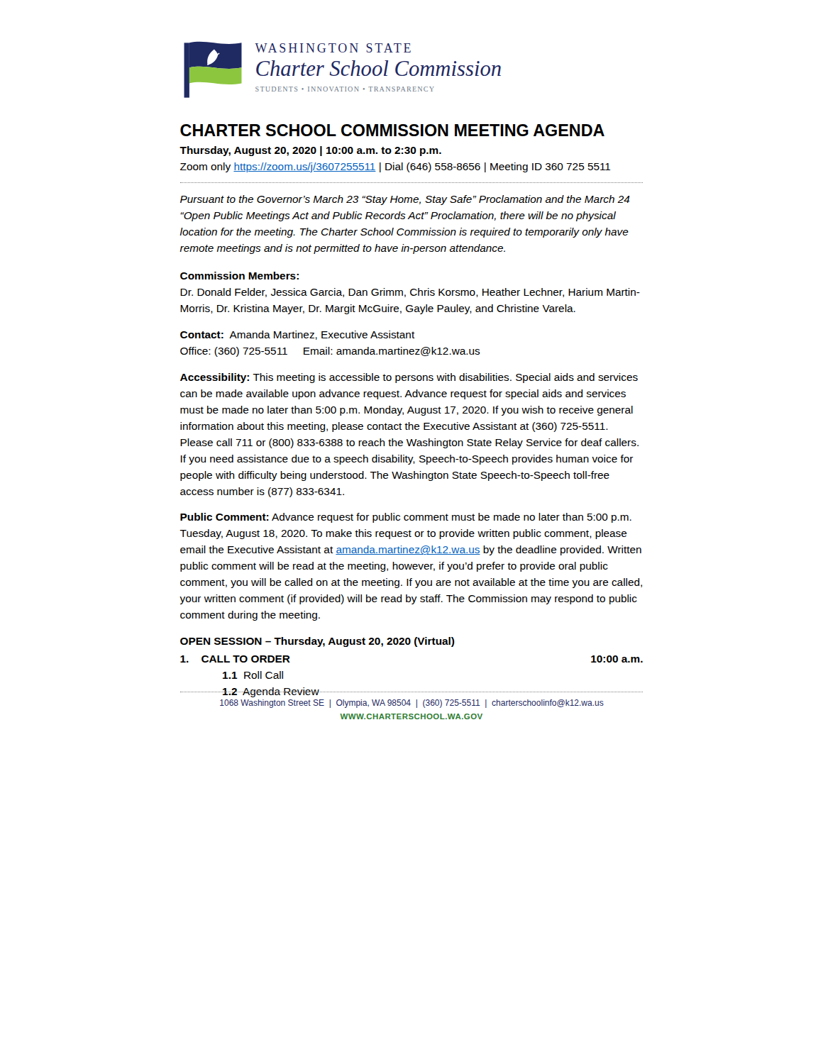Washington State
Charter School Commission
Students • Innovation • Transparency
CHARTER SCHOOL COMMISSION MEETING AGENDA
Thursday, August 20, 2020 | 10:00 a.m. to 2:30 p.m.
Zoom only https://zoom.us/j/3607255511 | Dial (646) 558-8656 | Meeting ID 360 725 5511
Pursuant to the Governor’s March 23 “Stay Home, Stay Safe” Proclamation and the March 24 “Open Public Meetings Act and Public Records Act” Proclamation, there will be no physical location for the meeting. The Charter School Commission is required to temporarily only have remote meetings and is not permitted to have in-person attendance.
Commission Members:
Dr. Donald Felder, Jessica Garcia, Dan Grimm, Chris Korsmo, Heather Lechner, Harium Martin-Morris, Dr. Kristina Mayer, Dr. Margit McGuire, Gayle Pauley, and Christine Varela.
Contact: Amanda Martinez, Executive Assistant
Office: (360) 725-5511 Email: amanda.martinez@k12.wa.us
Accessibility: This meeting is accessible to persons with disabilities. Special aids and services can be made available upon advance request. Advance request for special aids and services must be made no later than 5:00 p.m. Monday, August 17, 2020. If you wish to receive general information about this meeting, please contact the Executive Assistant at (360) 725-5511. Please call 711 or (800) 833-6388 to reach the Washington State Relay Service for deaf callers. If you need assistance due to a speech disability, Speech-to-Speech provides human voice for people with difficulty being understood. The Washington State Speech-to-Speech toll-free access number is (877) 833-6341.
Public Comment: Advance request for public comment must be made no later than 5:00 p.m. Tuesday, August 18, 2020. To make this request or to provide written public comment, please email the Executive Assistant at amanda.martinez@k12.wa.us by the deadline provided. Written public comment will be read at the meeting, however, if you’d prefer to provide oral public comment, you will be called on at the meeting. If you are not available at the time you are called, your written comment (if provided) will be read by staff. The Commission may respond to public comment during the meeting.
OPEN SESSION – Thursday, August 20, 2020 (Virtual)
1. CALL TO ORDER 10:00 a.m.
1.1 Roll Call
1.2 Agenda Review
1068 Washington Street SE | Olympia, WA 98504 | (360) 725-5511 | charterschoolinfo@k12.wa.us
WWW.CHARTERSCHOOL.WA.GOV